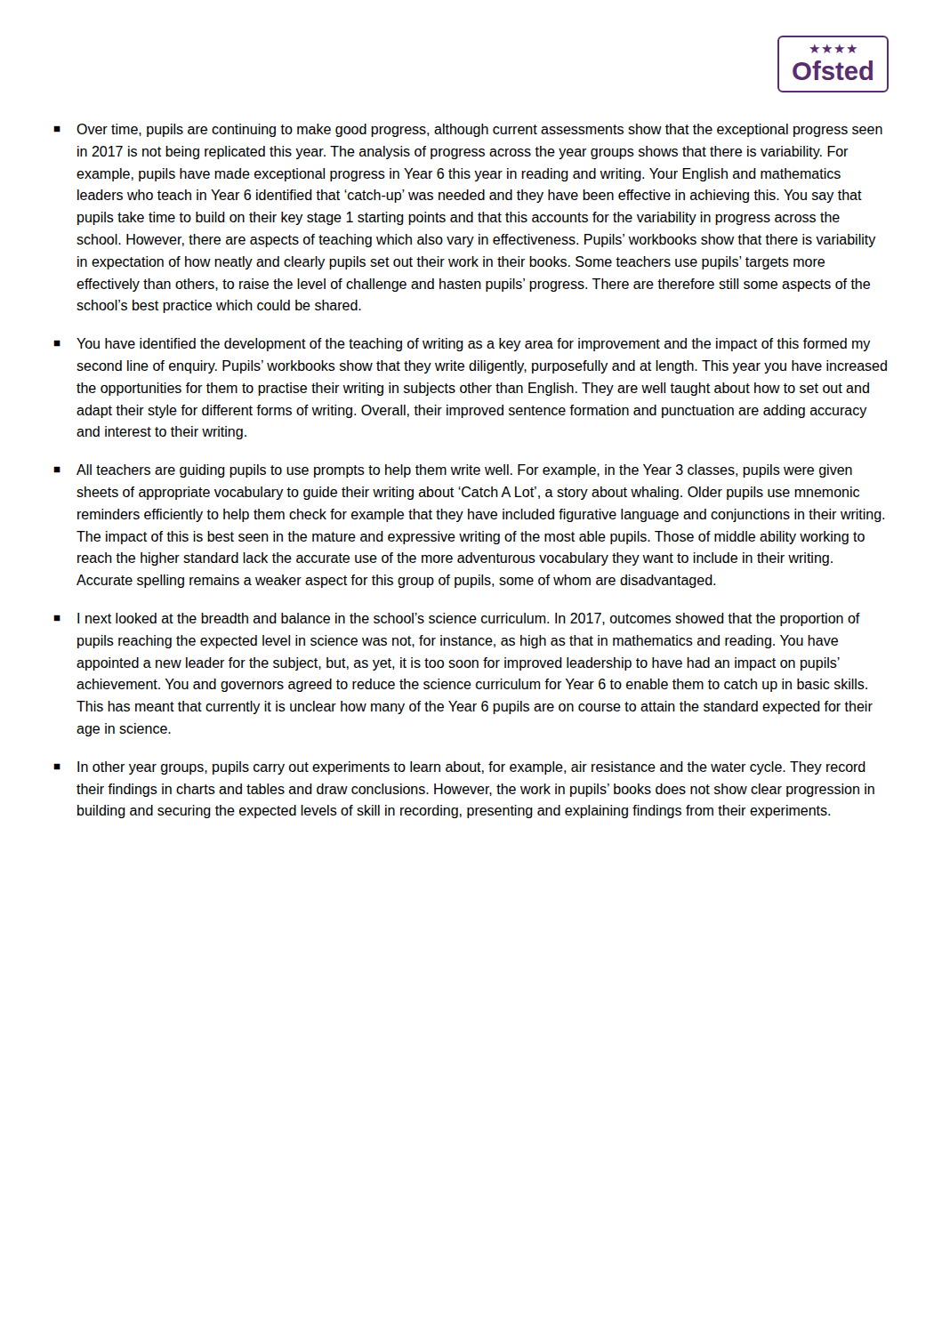★★★★ Ofsted
Over time, pupils are continuing to make good progress, although current assessments show that the exceptional progress seen in 2017 is not being replicated this year. The analysis of progress across the year groups shows that there is variability. For example, pupils have made exceptional progress in Year 6 this year in reading and writing. Your English and mathematics leaders who teach in Year 6 identified that ‘catch-up’ was needed and they have been effective in achieving this. You say that pupils take time to build on their key stage 1 starting points and that this accounts for the variability in progress across the school. However, there are aspects of teaching which also vary in effectiveness. Pupils’ workbooks show that there is variability in expectation of how neatly and clearly pupils set out their work in their books. Some teachers use pupils’ targets more effectively than others, to raise the level of challenge and hasten pupils’ progress. There are therefore still some aspects of the school’s best practice which could be shared.
You have identified the development of the teaching of writing as a key area for improvement and the impact of this formed my second line of enquiry. Pupils’ workbooks show that they write diligently, purposefully and at length. This year you have increased the opportunities for them to practise their writing in subjects other than English. They are well taught about how to set out and adapt their style for different forms of writing. Overall, their improved sentence formation and punctuation are adding accuracy and interest to their writing.
All teachers are guiding pupils to use prompts to help them write well. For example, in the Year 3 classes, pupils were given sheets of appropriate vocabulary to guide their writing about ‘Catch A Lot’, a story about whaling. Older pupils use mnemonic reminders efficiently to help them check for example that they have included figurative language and conjunctions in their writing. The impact of this is best seen in the mature and expressive writing of the most able pupils. Those of middle ability working to reach the higher standard lack the accurate use of the more adventurous vocabulary they want to include in their writing. Accurate spelling remains a weaker aspect for this group of pupils, some of whom are disadvantaged.
I next looked at the breadth and balance in the school’s science curriculum. In 2017, outcomes showed that the proportion of pupils reaching the expected level in science was not, for instance, as high as that in mathematics and reading. You have appointed a new leader for the subject, but, as yet, it is too soon for improved leadership to have had an impact on pupils’ achievement. You and governors agreed to reduce the science curriculum for Year 6 to enable them to catch up in basic skills. This has meant that currently it is unclear how many of the Year 6 pupils are on course to attain the standard expected for their age in science.
In other year groups, pupils carry out experiments to learn about, for example, air resistance and the water cycle. They record their findings in charts and tables and draw conclusions. However, the work in pupils’ books does not show clear progression in building and securing the expected levels of skill in recording, presenting and explaining findings from their experiments.